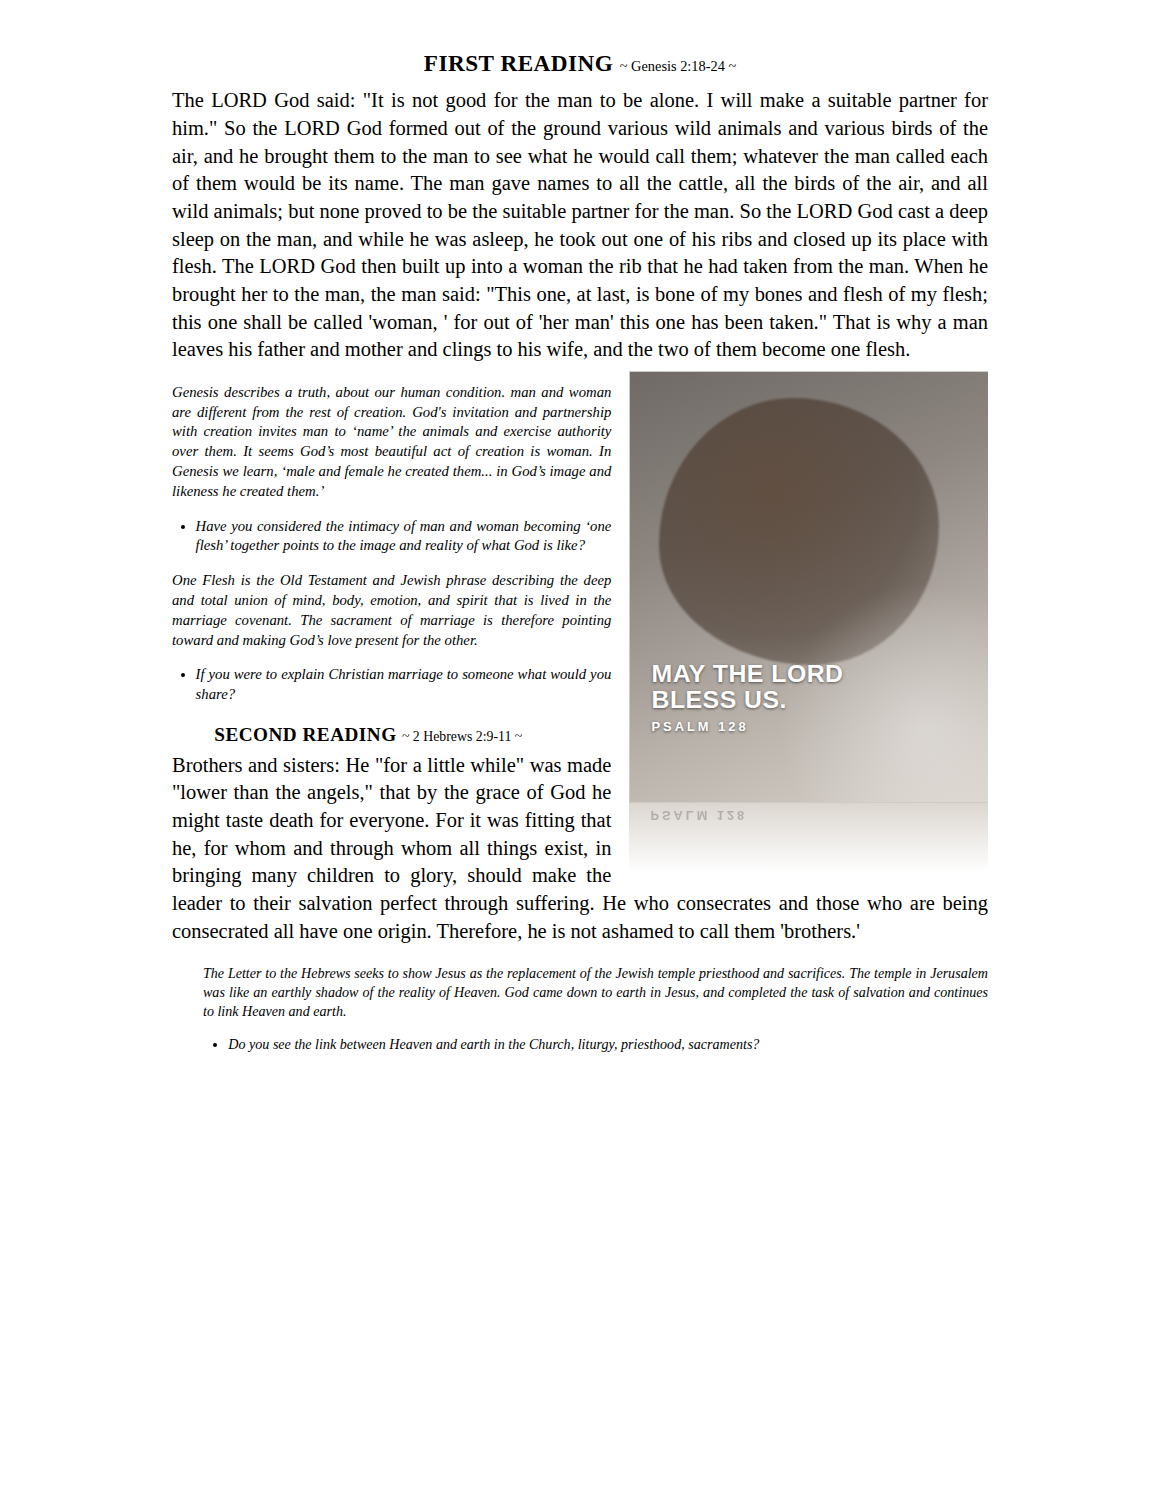FIRST READING ~ Genesis 2:18-24 ~
The LORD God said: "It is not good for the man to be alone. I will make a suitable partner for him." So the LORD God formed out of the ground various wild animals and various birds of the air, and he brought them to the man to see what he would call them; whatever the man called each of them would be its name. The man gave names to all the cattle, all the birds of the air, and all wild animals; but none proved to be the suitable partner for the man. So the LORD God cast a deep sleep on the man, and while he was asleep, he took out one of his ribs and closed up its place with flesh. The LORD God then built up into a woman the rib that he had taken from the man. When he brought her to the man, the man said: "This one, at last, is bone of my bones and flesh of my flesh; this one shall be called 'woman, ' for out of 'her man' this one has been taken." That is why a man leaves his father and mother and clings to his wife, and the two of them become one flesh.
MAY THE LORD
BLESS US. PSALM 128
PSALM 128
Genesis describes a truth, about our human condition. man and woman are different from the rest of creation. God's invitation and partnership with creation invites man to ‘name’ the animals and exercise authority over them. It seems God’s most beautiful act of creation is woman. In Genesis we learn, ‘male and female he created them... in God’s image and likeness he created them.’
Have you considered the intimacy of man and woman becoming ‘one flesh’ together points to the image and reality of what God is like?
One Flesh is the Old Testament and Jewish phrase describing the deep and total union of mind, body, emotion, and spirit that is lived in the marriage covenant. The sacrament of marriage is therefore pointing toward and making God’s love present for the other.
If you were to explain Christian marriage to someone what would you share?
SECOND READING ~ 2 Hebrews 2:9-11 ~
Brothers and sisters: He "for a little while" was made "lower than the angels," that by the grace of God he might taste death for everyone. For it was fitting that he, for whom and through whom all things exist, in bringing many children to glory, should make the leader to their salvation perfect through suffering. He who consecrates and those who are being consecrated all have one origin. Therefore, he is not ashamed to call them 'brothers.'
The Letter to the Hebrews seeks to show Jesus as the replacement of the Jewish temple priesthood and sacrifices. The temple in Jerusalem was like an earthly shadow of the reality of Heaven. God came down to earth in Jesus, and completed the task of salvation and continues to link Heaven and earth.
Do you see the link between Heaven and earth in the Church, liturgy, priesthood, sacraments?